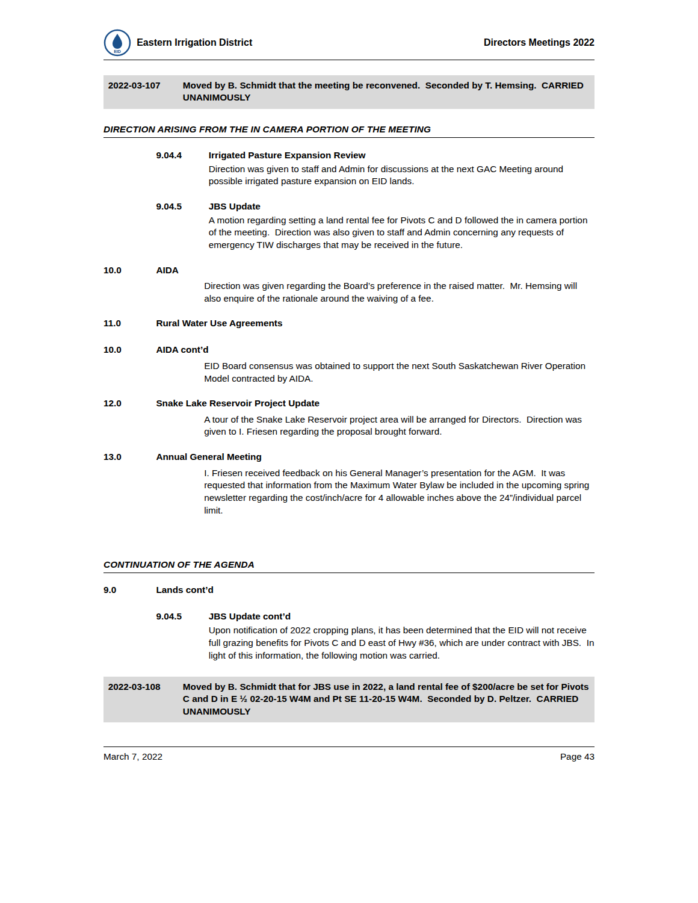EID
Eastern Irrigation District
Directors Meetings 2022
2022-03-107
Moved by B. Schmidt that the meeting be reconvened. Seconded by T. Hemsing. CARRIED UNANIMOUSLY
DIRECTION ARISING FROM THE IN CAMERA PORTION OF THE MEETING
9.04.4
Irrigated Pasture Expansion Review
Direction was given to staff and Admin for discussions at the next GAC Meeting around possible irrigated pasture expansion on EID lands.
9.04.5
JBS Update
A motion regarding setting a land rental fee for Pivots C and D followed the in camera portion of the meeting. Direction was also given to staff and Admin concerning any requests of emergency TIW discharges that may be received in the future.
10.0
AIDA
Direction was given regarding the Board’s preference in the raised matter. Mr. Hemsing will also enquire of the rationale around the waiving of a fee.
11.0
Rural Water Use Agreements
10.0
AIDA cont’d
EID Board consensus was obtained to support the next South Saskatchewan River Operation Model contracted by AIDA.
12.0
Snake Lake Reservoir Project Update
A tour of the Snake Lake Reservoir project area will be arranged for Directors. Direction was given to I. Friesen regarding the proposal brought forward.
13.0
Annual General Meeting
I. Friesen received feedback on his General Manager’s presentation for the AGM. It was requested that information from the Maximum Water Bylaw be included in the upcoming spring newsletter regarding the cost/inch/acre for 4 allowable inches above the 24”/individual parcel limit.
CONTINUATION OF THE AGENDA
9.0
Lands cont’d
9.04.5
JBS Update cont’d
Upon notification of 2022 cropping plans, it has been determined that the EID will not receive full grazing benefits for Pivots C and D east of Hwy #36, which are under contract with JBS. In light of this information, the following motion was carried.
2022-03-108
Moved by B. Schmidt that for JBS use in 2022, a land rental fee of $200/acre be set for Pivots C and D in E ½ 02-20-15 W4M and Pt SE 11-20-15 W4M. Seconded by D. Peltzer. CARRIED UNANIMOUSLY
March 7, 2022
Page 43